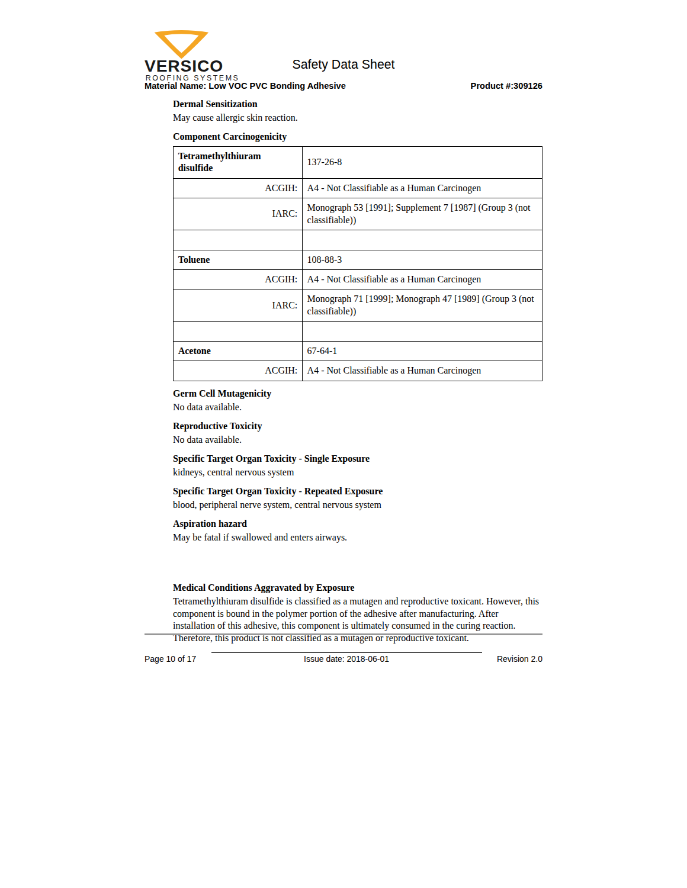VERSICO ROOFING SYSTEMS
Safety Data Sheet
Material Name: Low VOC PVC Bonding Adhesive Product #:309126
Dermal Sensitization
May cause allergic skin reaction.
Component Carcinogenicity
| Tetramethylthiuram disulfide | 137-26-8 |
| ACGIH: | A4 - Not Classifiable as a Human Carcinogen |
| IARC: | Monograph 53 [1991]; Supplement 7 [1987] (Group 3 (not classifiable)) |
| Toluene | 108-88-3 |
| ACGIH: | A4 - Not Classifiable as a Human Carcinogen |
| IARC: | Monograph 71 [1999]; Monograph 47 [1989] (Group 3 (not classifiable)) |
| Acetone | 67-64-1 |
| ACGIH: | A4 - Not Classifiable as a Human Carcinogen |
Germ Cell Mutagenicity
No data available.
Reproductive Toxicity
No data available.
Specific Target Organ Toxicity - Single Exposure
kidneys, central nervous system
Specific Target Organ Toxicity - Repeated Exposure
blood, peripheral nerve system, central nervous system
Aspiration hazard
May be fatal if swallowed and enters airways.
Medical Conditions Aggravated by Exposure
Tetramethylthiuram disulfide is classified as a mutagen and reproductive toxicant. However, this component is bound in the polymer portion of the adhesive after manufacturing. After installation of this adhesive, this component is ultimately consumed in the curing reaction. Therefore, this product is not classified as a mutagen or reproductive toxicant.
Page 10 of 17
Issue date: 2018-06-01
Revision 2.0